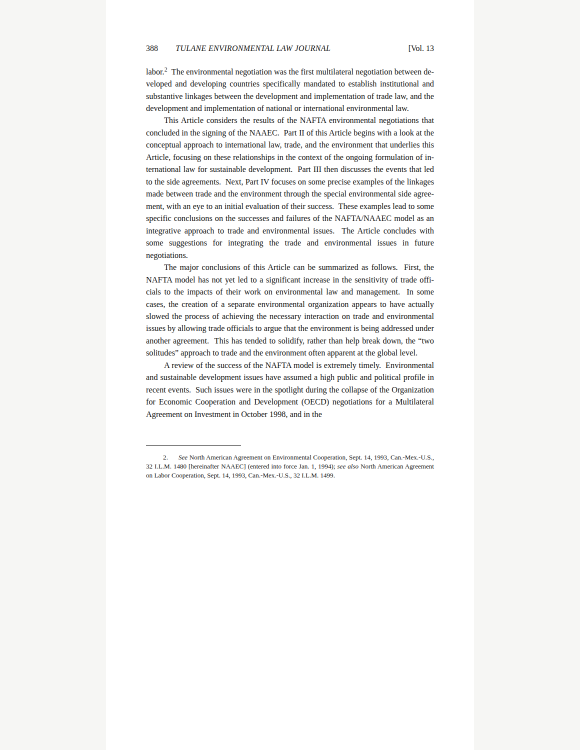388 TULANE ENVIRONMENTAL LAW JOURNAL [Vol. 13
labor.2 The environmental negotiation was the first multilateral negotiation between developed and developing countries specifically mandated to establish institutional and substantive linkages between the development and implementation of trade law, and the development and implementation of national or international environmental law.
This Article considers the results of the NAFTA environmental negotiations that concluded in the signing of the NAAEC. Part II of this Article begins with a look at the conceptual approach to international law, trade, and the environment that underlies this Article, focusing on these relationships in the context of the ongoing formulation of international law for sustainable development. Part III then discusses the events that led to the side agreements. Next, Part IV focuses on some precise examples of the linkages made between trade and the environment through the special environmental side agreement, with an eye to an initial evaluation of their success. These examples lead to some specific conclusions on the successes and failures of the NAFTA/NAAEC model as an integrative approach to trade and environmental issues. The Article concludes with some suggestions for integrating the trade and environmental issues in future negotiations.
The major conclusions of this Article can be summarized as follows. First, the NAFTA model has not yet led to a significant increase in the sensitivity of trade officials to the impacts of their work on environmental law and management. In some cases, the creation of a separate environmental organization appears to have actually slowed the process of achieving the necessary interaction on trade and environmental issues by allowing trade officials to argue that the environment is being addressed under another agreement. This has tended to solidify, rather than help break down, the “two solitudes” approach to trade and the environment often apparent at the global level.
A review of the success of the NAFTA model is extremely timely. Environmental and sustainable development issues have assumed a high public and political profile in recent events. Such issues were in the spotlight during the collapse of the Organization for Economic Cooperation and Development (OECD) negotiations for a Multilateral Agreement on Investment in October 1998, and in the
2. See North American Agreement on Environmental Cooperation, Sept. 14, 1993, Can.-Mex.-U.S., 32 I.L.M. 1480 [hereinafter NAAEC] (entered into force Jan. 1, 1994); see also North American Agreement on Labor Cooperation, Sept. 14, 1993, Can.-Mex.-U.S., 32 I.L.M. 1499.